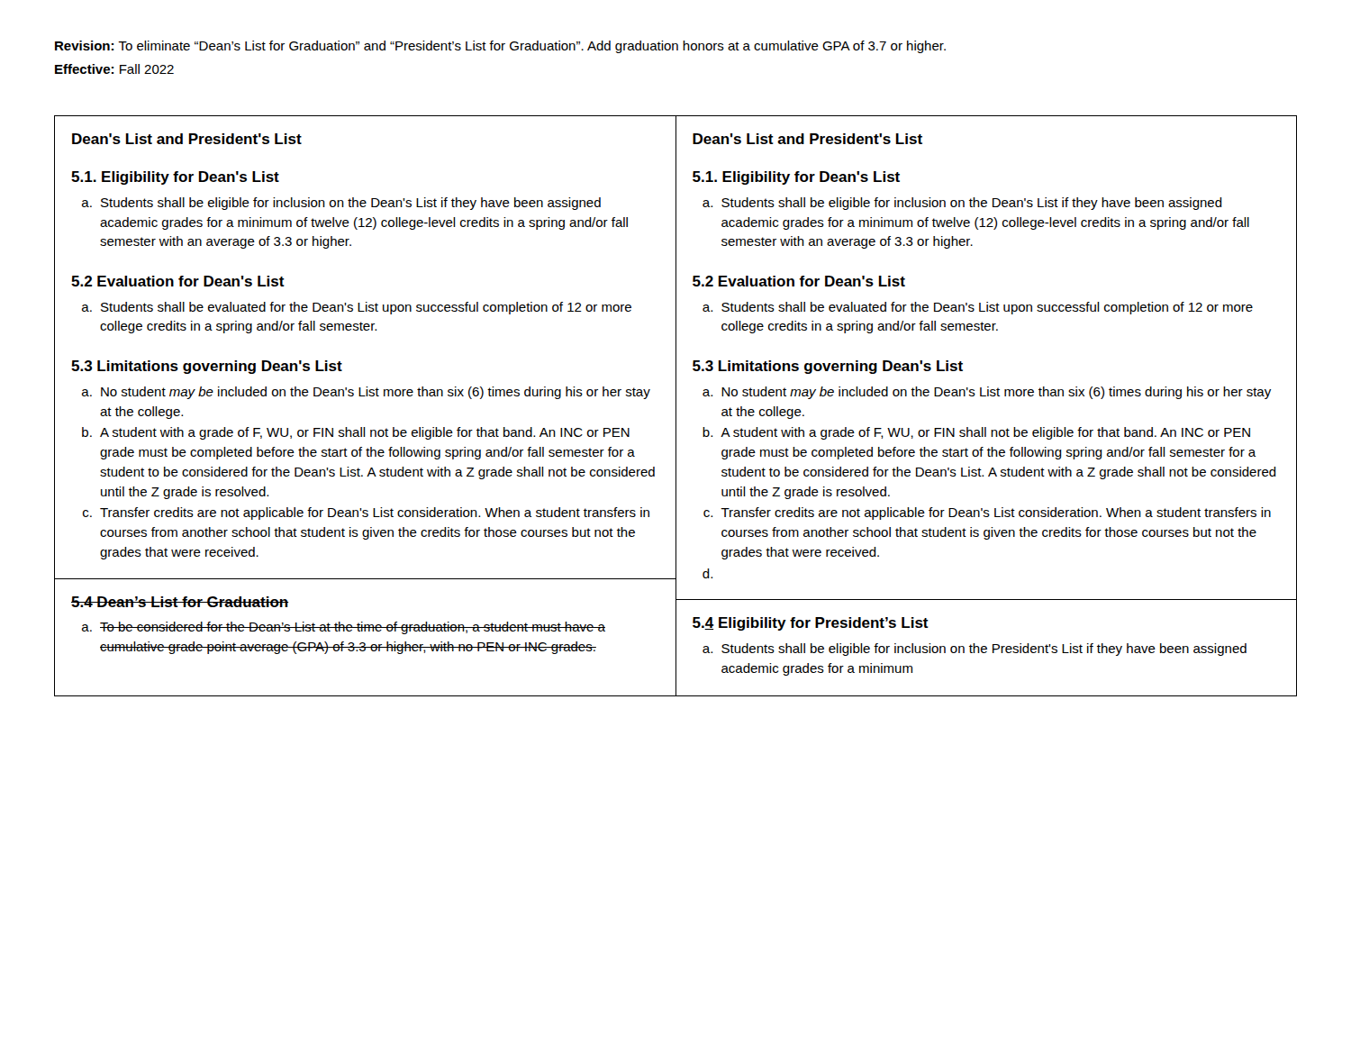Revision: To eliminate “Dean’s List for Graduation” and “President’s List for Graduation”. Add graduation honors at a cumulative GPA of 3.7 or higher.
Effective: Fall 2022
| Dean's List and President's List 5.1. Eligibility for Dean's List Students shall be eligible for inclusion on the Dean's List if they have been assigned academic grades for a minimum of twelve (12) college-level credits in a spring and/or fall semester with an average of 3.3 or higher. 5.2 Evaluation for Dean's List Students shall be evaluated for the Dean's List upon successful completion of 12 or more college credits in a spring and/or fall semester. 5.3 Limitations governing Dean's List No student may be included on the Dean's List more than six (6) times during his or her stay at the college. A student with a grade of F, WU, or FIN shall not be eligible for that band. An INC or PEN grade must be completed before the start of the following spring and/or fall semester for a student to be considered for the Dean's List. A student with a Z grade shall not be considered until the Z grade is resolved. Transfer credits are not applicable for Dean's List consideration. When a student transfers in courses from another school that student is given the credits for those courses but not the grades that were received. 5.4 Dean’s List for Graduation To be considered for the Dean’s List at the time of graduation, a student must have a cumulative grade point average (GPA) of 3.3 or higher, with no PEN or INC grades. | Dean's List and President's List 5.1. Eligibility for Dean's List Students shall be eligible for inclusion on the Dean's List if they have been assigned academic grades for a minimum of twelve (12) college-level credits in a spring and/or fall semester with an average of 3.3 or higher. 5.2 Evaluation for Dean's List Students shall be evaluated for the Dean's List upon successful completion of 12 or more college credits in a spring and/or fall semester. 5.3 Limitations governing Dean's List No student may be included on the Dean's List more than six (6) times during his or her stay at the college. A student with a grade of F, WU, or FIN shall not be eligible for that band. An INC or PEN grade must be completed before the start of the following spring and/or fall semester for a student to be considered for the Dean's List. A student with a Z grade shall not be considered until the Z grade is resolved. Transfer credits are not applicable for Dean's List consideration. When a student transfers in courses from another school that student is given the credits for those courses but not the grades that were received. 5. 4 Eligibility for President’s List Students shall be eligible for inclusion on the President's List if they have been assigned academic grades for a minimum |